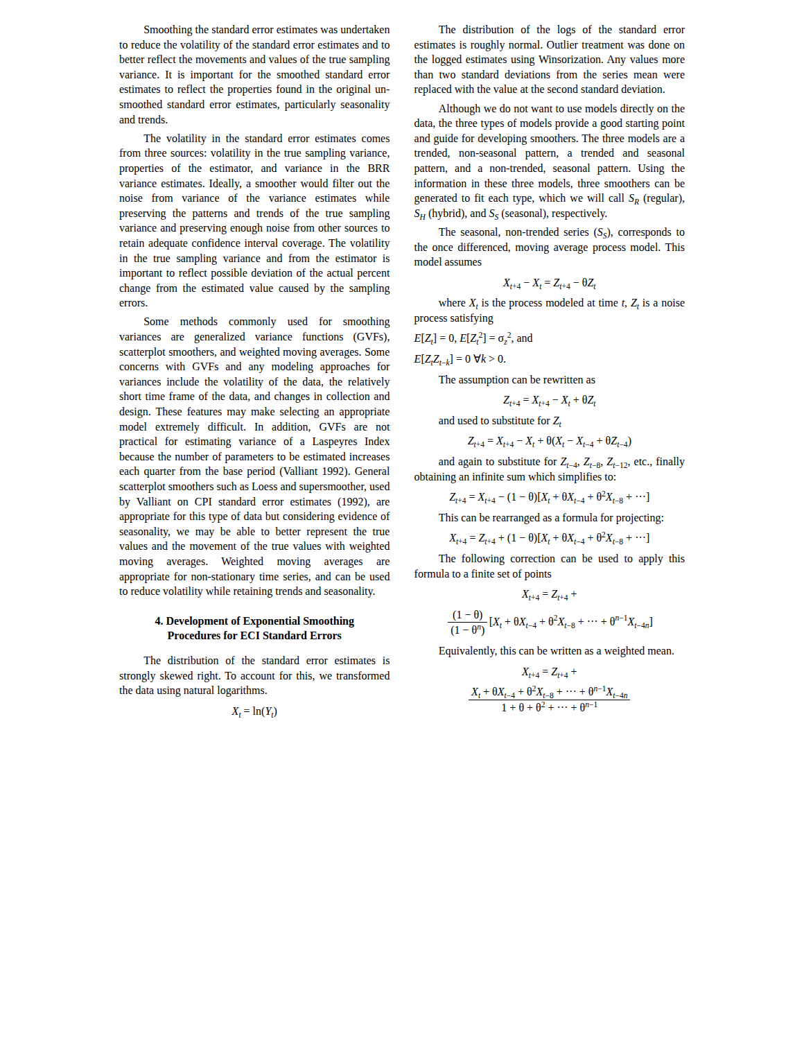Smoothing the standard error estimates was undertaken to reduce the volatility of the standard error estimates and to better reflect the movements and values of the true sampling variance. It is important for the smoothed standard error estimates to reflect the properties found in the original un-smoothed standard error estimates, particularly seasonality and trends.
The volatility in the standard error estimates comes from three sources: volatility in the true sampling variance, properties of the estimator, and variance in the BRR variance estimates. Ideally, a smoother would filter out the noise from variance of the variance estimates while preserving the patterns and trends of the true sampling variance and preserving enough noise from other sources to retain adequate confidence interval coverage. The volatility in the true sampling variance and from the estimator is important to reflect possible deviation of the actual percent change from the estimated value caused by the sampling errors.
Some methods commonly used for smoothing variances are generalized variance functions (GVFs), scatterplot smoothers, and weighted moving averages. Some concerns with GVFs and any modeling approaches for variances include the volatility of the data, the relatively short time frame of the data, and changes in collection and design. These features may make selecting an appropriate model extremely difficult. In addition, GVFs are not practical for estimating variance of a Laspeyres Index because the number of parameters to be estimated increases each quarter from the base period (Valliant 1992). General scatterplot smoothers such as Loess and supersmoother, used by Valliant on CPI standard error estimates (1992), are appropriate for this type of data but considering evidence of seasonality, we may be able to better represent the true values and the movement of the true values with weighted moving averages. Weighted moving averages are appropriate for non-stationary time series, and can be used to reduce volatility while retaining trends and seasonality.
4. Development of Exponential Smoothing
Procedures for ECI Standard Errors
The distribution of the standard error estimates is strongly skewed right. To account for this, we transformed the data using natural logarithms.
Xt = ln(Yt)
The distribution of the logs of the standard error estimates is roughly normal. Outlier treatment was done on the logged estimates using Winsorization. Any values more than two standard deviations from the series mean were replaced with the value at the second standard deviation.
Although we do not want to use models directly on the data, the three types of models provide a good starting point and guide for developing smoothers. The three models are a trended, non-seasonal pattern, a trended and seasonal pattern, and a non-trended, seasonal pattern. Using the information in these three models, three smoothers can be generated to fit each type, which we will call SR (regular), SH (hybrid), and SS (seasonal), respectively.
The seasonal, non-trended series (SS), corresponds to the once differenced, moving average process model. This model assumes
Xt+4 − Xt = Zt+4 − θZt
where Xt is the process modeled at time t, Zt is a noise process satisfying
E[Zt] = 0, E[Zt2] = σz2, and
E[ZtZt−k] = 0 ∀k > 0.
The assumption can be rewritten as
Zt+4 = Xt+4 − Xt + θZt
and used to substitute for Zt
Zt+4 = Xt+4 − Xt + θ(Xt − Xt−4 + θZt−4)
and again to substitute for Zt−4, Zt−8, Zt−12, etc., finally obtaining an infinite sum which simplifies to:
Zt+4 = Xt+4 − (1 − θ)[Xt + θXt−4 + θ2Xt−8 + ···]
This can be rearranged as a formula for projecting:
Xt+4 = Zt+4 + (1 − θ)[Xt + θXt−4 + θ2Xt−8 + ···]
The following correction can be used to apply this formula to a finite set of points
Xt+4 = Zt+4 +
(1 − θ)(1 − θn)[Xt + θXt−4 + θ2Xt−8 + ··· + θn−1Xt−4n]
Equivalently, this can be written as a weighted mean.
Xt+4 = Zt+4 +
Xt + θXt−4 + θ2Xt−8 + ··· + θn−1Xt−4n 1 + θ + θ2 + ··· + θn−1